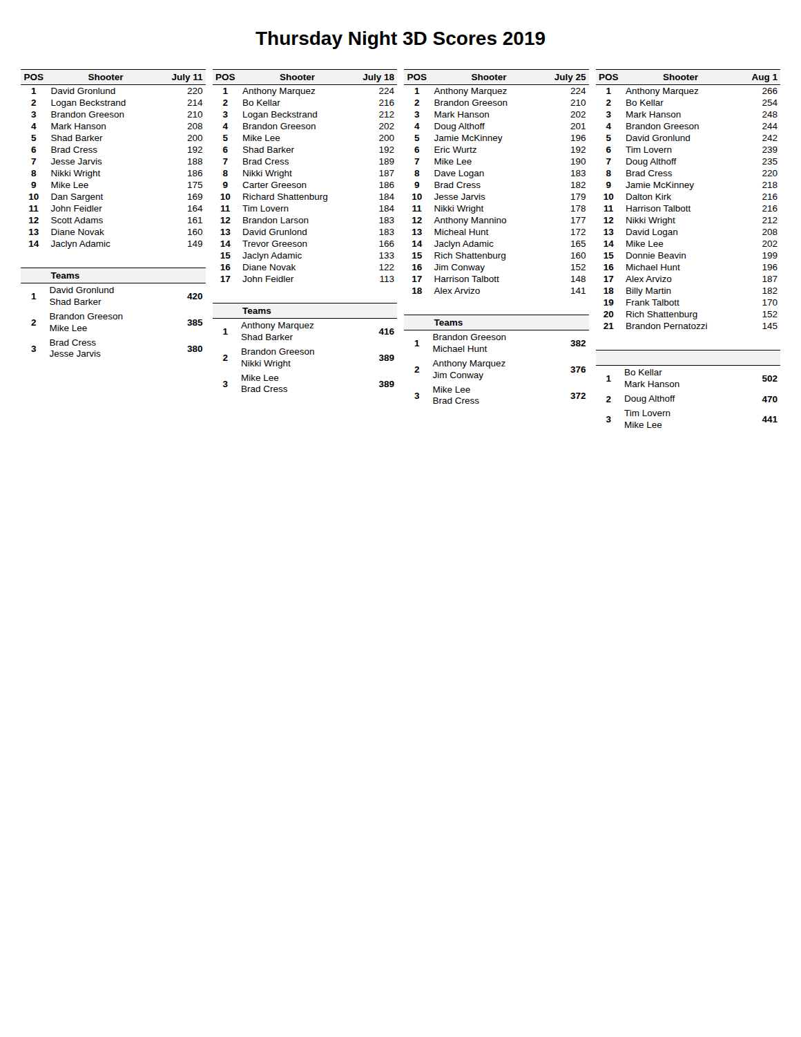Thursday Night 3D Scores 2019
| POS | Shooter | July 11 |
| --- | --- | --- |
| 1 | David Gronlund | 220 |
| 2 | Logan Beckstrand | 214 |
| 3 | Brandon Greeson | 210 |
| 4 | Mark Hanson | 208 |
| 5 | Shad Barker | 200 |
| 6 | Brad Cress | 192 |
| 7 | Jesse Jarvis | 188 |
| 8 | Nikki Wright | 186 |
| 9 | Mike Lee | 175 |
| 10 | Dan Sargent | 169 |
| 11 | John Feidler | 164 |
| 12 | Scott Adams | 161 |
| 13 | Diane Novak | 160 |
| 14 | Jaclyn Adamic | 149 |
| | Teams | |
| --- | --- | --- |
| 1 | David Gronlund Shad Barker | 420 |
| 2 | Brandon Greeson Mike Lee | 385 |
| 3 | Brad Cress Jesse Jarvis | 380 |
| POS | Shooter | July 18 |
| --- | --- | --- |
| 1 | Anthony Marquez | 224 |
| 2 | Bo Kellar | 216 |
| 3 | Logan Beckstrand | 212 |
| 4 | Brandon Greeson | 202 |
| 5 | Mike Lee | 200 |
| 6 | Shad Barker | 192 |
| 7 | Brad Cress | 189 |
| 8 | Nikki Wright | 187 |
| 9 | Carter Greeson | 186 |
| 10 | Richard Shattenburg | 184 |
| 11 | Tim Lovern | 184 |
| 12 | Brandon Larson | 183 |
| 13 | David Grunlond | 183 |
| 14 | Trevor Greeson | 166 |
| 15 | Jaclyn Adamic | 133 |
| 16 | Diane Novak | 122 |
| 17 | John Feidler | 113 |
| | Teams | |
| --- | --- | --- |
| 1 | Anthony Marquez Shad Barker | 416 |
| 2 | Brandon Greeson Nikki Wright | 389 |
| 3 | Mike Lee Brad Cress | 389 |
| POS | Shooter | July 25 |
| --- | --- | --- |
| 1 | Anthony Marquez | 224 |
| 2 | Brandon Greeson | 210 |
| 3 | Mark Hanson | 202 |
| 4 | Doug Althoff | 201 |
| 5 | Jamie McKinney | 196 |
| 6 | Eric Wurtz | 192 |
| 7 | Mike Lee | 190 |
| 8 | Dave Logan | 183 |
| 9 | Brad Cress | 182 |
| 10 | Jesse Jarvis | 179 |
| 11 | Nikki Wright | 178 |
| 12 | Anthony Mannino | 177 |
| 13 | Micheal Hunt | 172 |
| 14 | Jaclyn Adamic | 165 |
| 15 | Rich Shattenburg | 160 |
| 16 | Jim Conway | 152 |
| 17 | Harrison Talbott | 148 |
| 18 | Alex Arvizo | 141 |
| | Teams | |
| --- | --- | --- |
| 1 | Brandon Greeson Michael Hunt | 382 |
| 2 | Anthony Marquez Jim Conway | 376 |
| 3 | Mike Lee Brad Cress | 372 |
| POS | Shooter | Aug 1 |
| --- | --- | --- |
| 1 | Anthony Marquez | 266 |
| 2 | Bo Kellar | 254 |
| 3 | Mark Hanson | 248 |
| 4 | Brandon Greeson | 244 |
| 5 | David Gronlund | 242 |
| 6 | Tim Lovern | 239 |
| 7 | Doug Althoff | 235 |
| 8 | Brad Cress | 220 |
| 9 | Jamie McKinney | 218 |
| 10 | Dalton Kirk | 216 |
| 11 | Harrison Talbott | 216 |
| 12 | Nikki Wright | 212 |
| 13 | David Logan | 208 |
| 14 | Mike Lee | 202 |
| 15 | Donnie Beavin | 199 |
| 16 | Michael Hunt | 196 |
| 17 | Alex Arvizo | 187 |
| 18 | Billy Martin | 182 |
| 19 | Frank Talbott | 170 |
| 20 | Rich Shattenburg | 152 |
| 21 | Brandon Pernatozzi | 145 |
| 1 | Bo Kellar Mark Hanson | 502 |
| 2 | Doug Althoff | 470 |
| 3 | Tim Lovern Mike Lee | 441 |